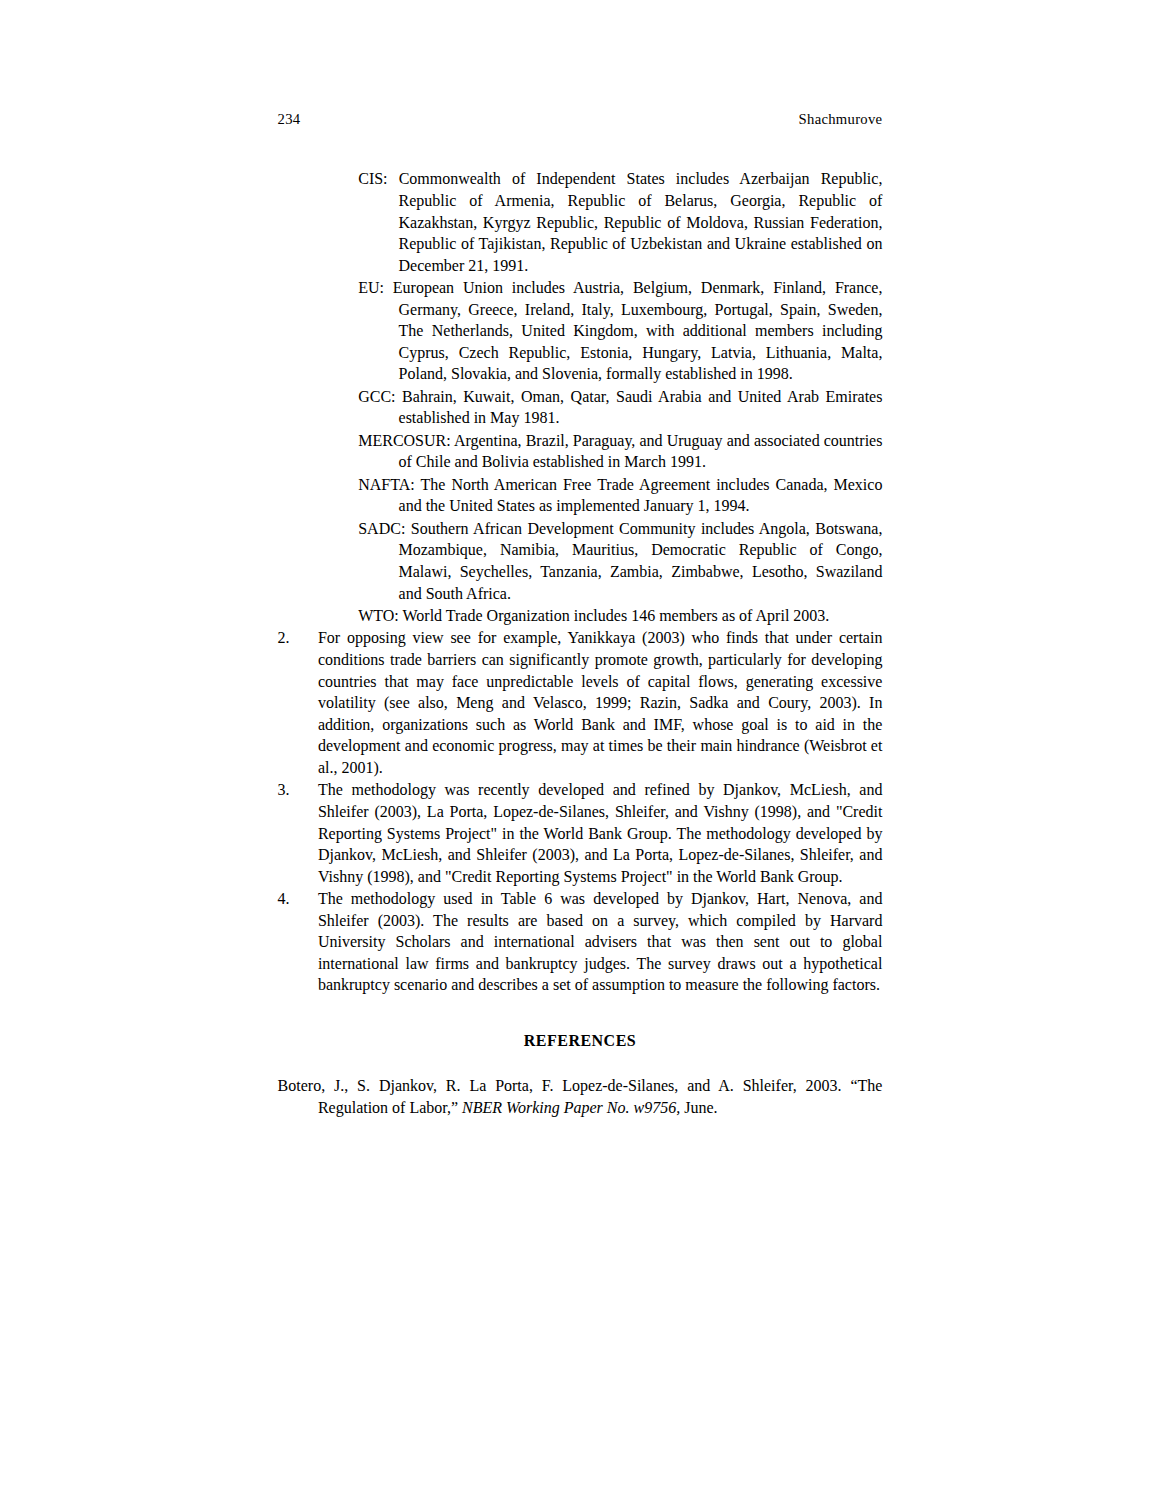234
Shachmurove
CIS: Commonwealth of Independent States includes Azerbaijan Republic, Republic of Armenia, Republic of Belarus, Georgia, Republic of Kazakhstan, Kyrgyz Republic, Republic of Moldova, Russian Federation, Republic of Tajikistan, Republic of Uzbekistan and Ukraine established on December 21, 1991.
EU: European Union includes Austria, Belgium, Denmark, Finland, France, Germany, Greece, Ireland, Italy, Luxembourg, Portugal, Spain, Sweden, The Netherlands, United Kingdom, with additional members including Cyprus, Czech Republic, Estonia, Hungary, Latvia, Lithuania, Malta, Poland, Slovakia, and Slovenia, formally established in 1998.
GCC: Bahrain, Kuwait, Oman, Qatar, Saudi Arabia and United Arab Emirates established in May 1981.
MERCOSUR: Argentina, Brazil, Paraguay, and Uruguay and associated countries of Chile and Bolivia established in March 1991.
NAFTA: The North American Free Trade Agreement includes Canada, Mexico and the United States as implemented January 1, 1994.
SADC: Southern African Development Community includes Angola, Botswana, Mozambique, Namibia, Mauritius, Democratic Republic of Congo, Malawi, Seychelles, Tanzania, Zambia, Zimbabwe, Lesotho, Swaziland and South Africa.
WTO: World Trade Organization includes 146 members as of April 2003.
2.
For opposing view see for example, Yanikkaya (2003) who finds that under certain conditions trade barriers can significantly promote growth, particularly for developing countries that may face unpredictable levels of capital flows, generating excessive volatility (see also, Meng and Velasco, 1999; Razin, Sadka and Coury, 2003). In addition, organizations such as World Bank and IMF, whose goal is to aid in the development and economic progress, may at times be their main hindrance (Weisbrot et al., 2001).
3.
The methodology was recently developed and refined by Djankov, McLiesh, and Shleifer (2003), La Porta, Lopez-de-Silanes, Shleifer, and Vishny (1998), and "Credit Reporting Systems Project" in the World Bank Group. The methodology developed by Djankov, McLiesh, and Shleifer (2003), and La Porta, Lopez-de-Silanes, Shleifer, and Vishny (1998), and "Credit Reporting Systems Project" in the World Bank Group.
4.
The methodology used in Table 6 was developed by Djankov, Hart, Nenova, and Shleifer (2003). The results are based on a survey, which compiled by Harvard University Scholars and international advisers that was then sent out to global international law firms and bankruptcy judges. The survey draws out a hypothetical bankruptcy scenario and describes a set of assumption to measure the following factors.
REFERENCES
Botero, J., S. Djankov, R. La Porta, F. Lopez-de-Silanes, and A. Shleifer, 2003. “The Regulation of Labor,” NBER Working Paper No. w9756, June.